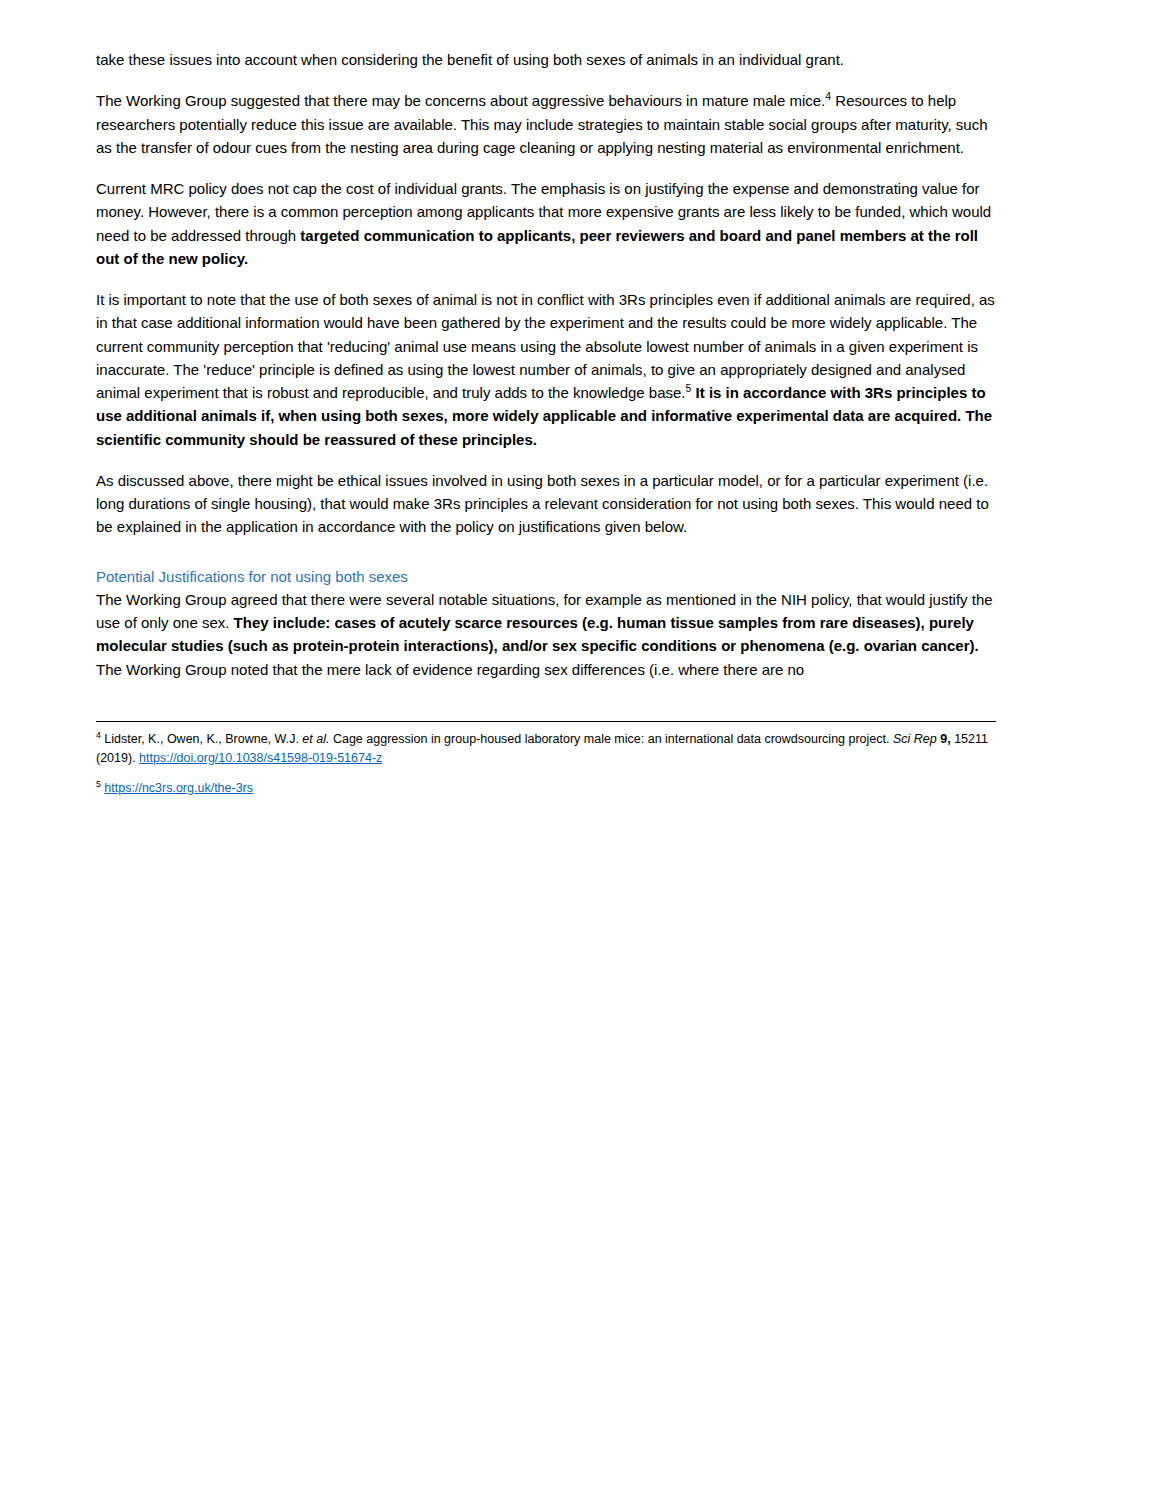take these issues into account when considering the benefit of using both sexes of animals in an individual grant.
The Working Group suggested that there may be concerns about aggressive behaviours in mature male mice.4 Resources to help researchers potentially reduce this issue are available. This may include strategies to maintain stable social groups after maturity, such as the transfer of odour cues from the nesting area during cage cleaning or applying nesting material as environmental enrichment.
Current MRC policy does not cap the cost of individual grants. The emphasis is on justifying the expense and demonstrating value for money. However, there is a common perception among applicants that more expensive grants are less likely to be funded, which would need to be addressed through targeted communication to applicants, peer reviewers and board and panel members at the roll out of the new policy.
It is important to note that the use of both sexes of animal is not in conflict with 3Rs principles even if additional animals are required, as in that case additional information would have been gathered by the experiment and the results could be more widely applicable. The current community perception that 'reducing' animal use means using the absolute lowest number of animals in a given experiment is inaccurate. The 'reduce' principle is defined as using the lowest number of animals, to give an appropriately designed and analysed animal experiment that is robust and reproducible, and truly adds to the knowledge base.5 It is in accordance with 3Rs principles to use additional animals if, when using both sexes, more widely applicable and informative experimental data are acquired. The scientific community should be reassured of these principles.
As discussed above, there might be ethical issues involved in using both sexes in a particular model, or for a particular experiment (i.e. long durations of single housing), that would make 3Rs principles a relevant consideration for not using both sexes. This would need to be explained in the application in accordance with the policy on justifications given below.
Potential Justifications for not using both sexes
The Working Group agreed that there were several notable situations, for example as mentioned in the NIH policy, that would justify the use of only one sex. They include: cases of acutely scarce resources (e.g. human tissue samples from rare diseases), purely molecular studies (such as protein-protein interactions), and/or sex specific conditions or phenomena (e.g. ovarian cancer). The Working Group noted that the mere lack of evidence regarding sex differences (i.e. where there are no
4 Lidster, K., Owen, K., Browne, W.J. et al. Cage aggression in group-housed laboratory male mice: an international data crowdsourcing project. Sci Rep 9, 15211 (2019). https://doi.org/10.1038/s41598-019-51674-z
5 https://nc3rs.org.uk/the-3rs